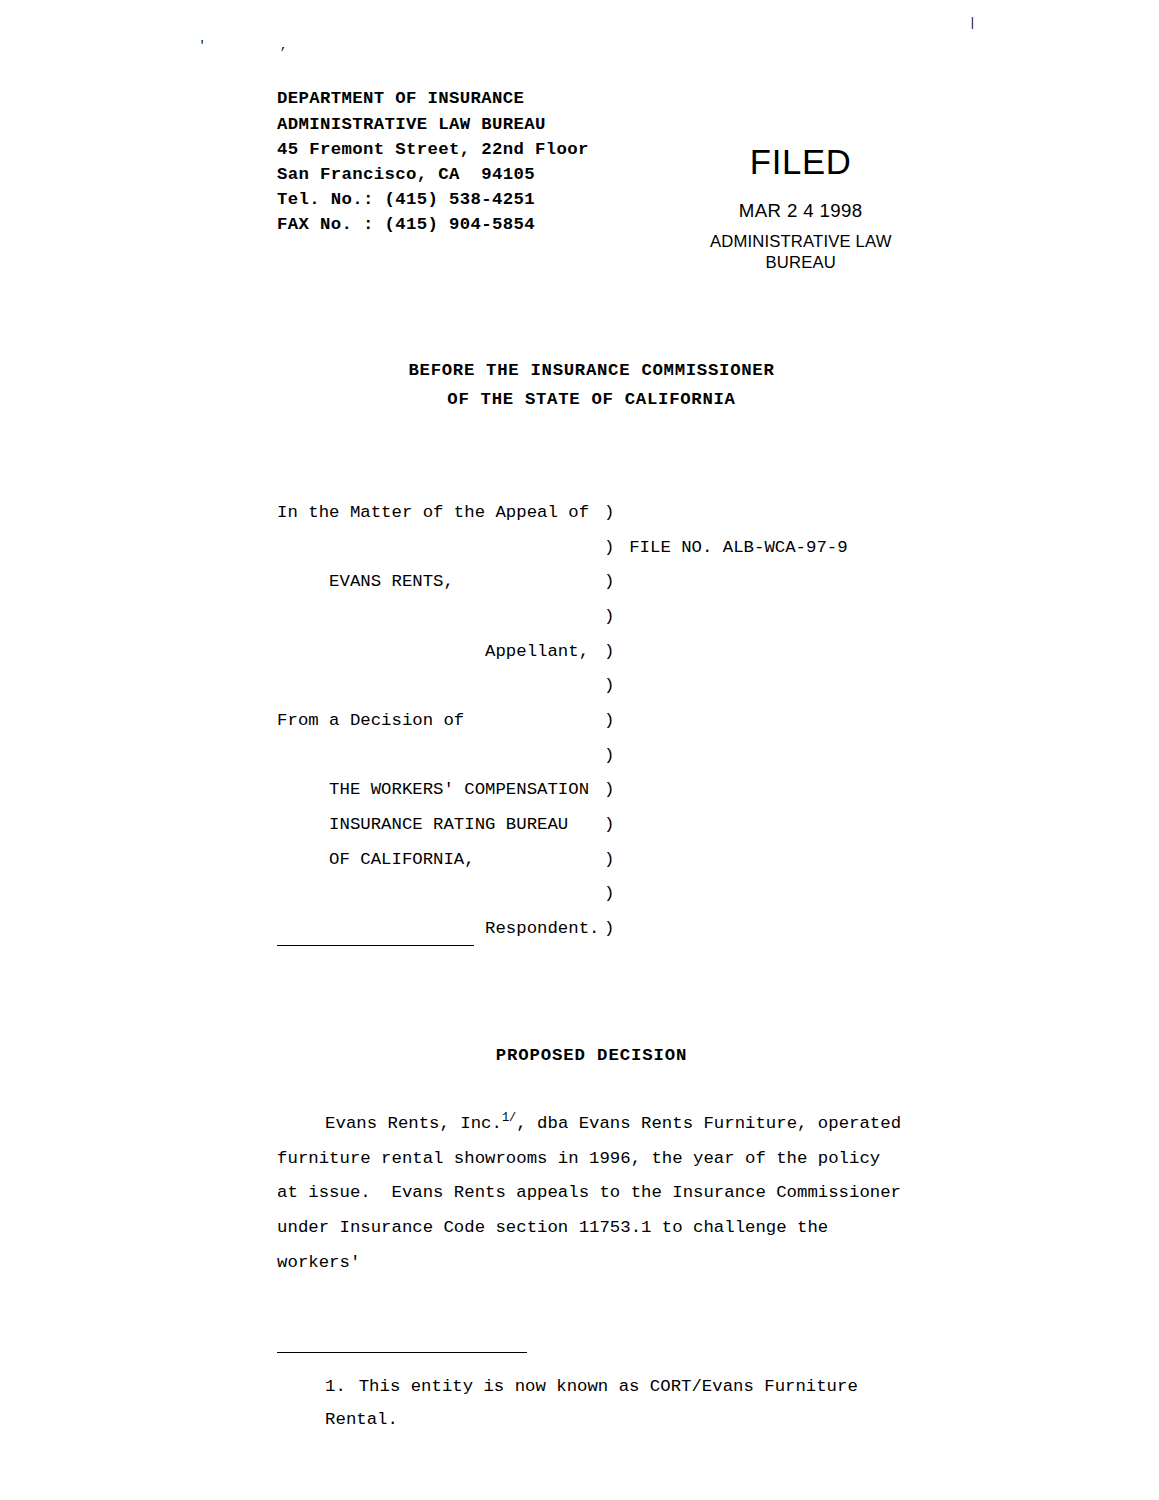' ,
|
DEPARTMENT OF INSURANCE ADMINISTRATIVE LAW BUREAU 45 Fremont Street, 22nd Floor San Francisco, CA 94105 Tel. No.: (415) 538-4251 FAX No. : (415) 904-5854
FILED
MAR 2 4 1998
ADMINISTRATIVE LAW
BUREAU
BEFORE THE INSURANCE COMMISSIONER
OF THE STATE OF CALIFORNIA
| In the Matter of the Appeal of | ) | |
| | ) | FILE NO. ALB-WCA-97-9 |
| EVANS RENTS, | ) | |
| | ) | |
| Appellant, | ) | |
| | ) | |
| From a Decision of | ) | |
| | ) | |
| THE WORKERS' COMPENSATION | ) | |
| INSURANCE RATING BUREAU | ) | |
| OF CALIFORNIA, | ) | |
| | ) | |
| Respondent. | ) | |
PROPOSED DECISION
Evans Rents, Inc.1/, dba Evans Rents Furniture, operated furniture rental showrooms in 1996, the year of the policy at issue. Evans Rents appeals to the Insurance Commissioner under Insurance Code section 11753.1 to challenge the workers'
1. This entity is now known as CORT/Evans Furniture Rental.